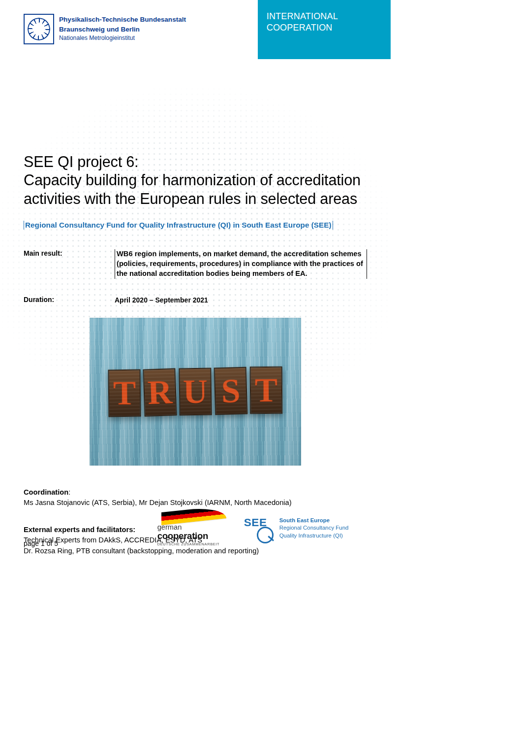INTERNATIONAL
COOPERATION
Physikalisch-Technische Bundesanstalt
Braunschweig und Berlin
Nationales Metrologieinstitut
SEE QI project 6:
Capacity building for harmonization of accreditation activities with the European rules in selected areas
Regional Consultancy Fund for Quality Infrastructure (QI) in South East Europe (SEE)
| Main result: | WB6 region implements, on market demand, the accreditation schemes (policies, requirements, procedures) in compliance with the practices of the national accreditation bodies being members of EA. |
| Duration: | April 2020 – September 2021 |
T
R
U
S
T
Coordination:
Ms Jasna Stojanovic (ATS, Serbia), Mr Dejan Stojkovski (IARNM, North Macedonia)
External experts and facilitators:
Technical Experts from DAkkS, ACCREDIA, ESYD, ATS
Dr. Rozsa Ring, PTB consultant (backstopping, moderation and reporting)
page 1 of 5
german
cooperation
DEUTSCHE ZUSAMMENARBEIT
SEE
South East Europe
Regional Consultancy Fund
Quality Infrastructure (QI)